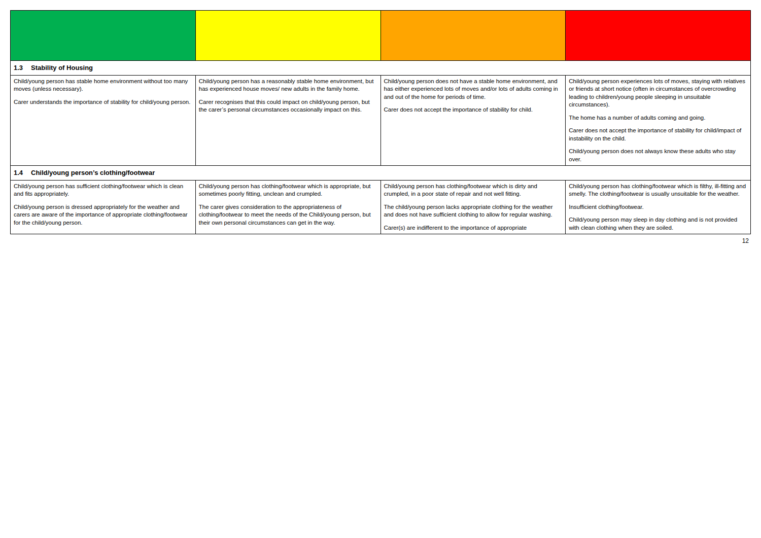| 1.3 Stability of Housing |
| Child/young person has stable home environment without too many moves (unless necessary). Carer understands the importance of stability for child/young person. | Child/young person has a reasonably stable home environment, but has experienced house moves/ new adults in the family home. Carer recognises that this could impact on child/young person, but the carer’s personal circumstances occasionally impact on this. | Child/young person does not have a stable home environment, and has either experienced lots of moves and/or lots of adults coming in and out of the home for periods of time. Carer does not accept the importance of stability for child. | Child/young person experiences lots of moves, staying with relatives or friends at short notice (often in circumstances of overcrowding leading to children/young people sleeping in unsuitable circumstances). The home has a number of adults coming and going. Carer does not accept the importance of stability for child/impact of instability on the child. Child/young person does not always know these adults who stay over. |
| 1.4 Child/young person’s clothing/footwear |
| Child/young person has sufficient clothing/footwear which is clean and fits appropriately. Child/young person is dressed appropriately for the weather and carers are aware of the importance of appropriate clothing/footwear for the child/young person. | Child/young person has clothing/footwear which is appropriate, but sometimes poorly fitting, unclean and crumpled. The carer gives consideration to the appropriateness of clothing/footwear to meet the needs of the Child/young person, but their own personal circumstances can get in the way. | Child/young person has clothing/footwear which is dirty and crumpled, in a poor state of repair and not well fitting. The child/young person lacks appropriate clothing for the weather and does not have sufficient clothing to allow for regular washing. Carer(s) are indifferent to the importance of appropriate | Child/young person has clothing/footwear which is filthy, ill-fitting and smelly. The clothing/footwear is usually unsuitable for the weather. Insufficient clothing/footwear. Child/young person may sleep in day clothing and is not provided with clean clothing when they are soiled. |
12